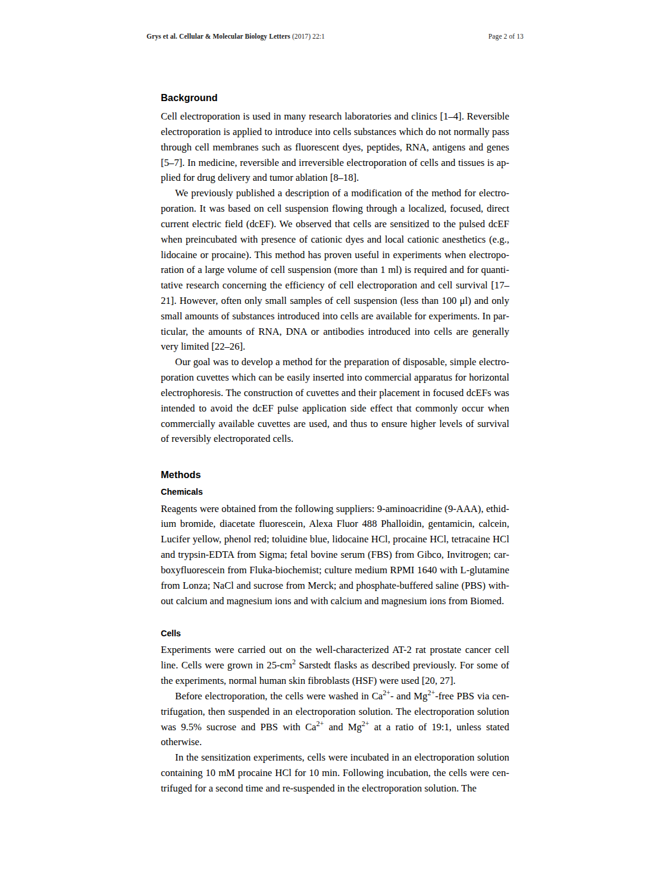Grys et al. Cellular & Molecular Biology Letters (2017) 22:1
Page 2 of 13
Background
Cell electroporation is used in many research laboratories and clinics [1–4]. Reversible electroporation is applied to introduce into cells substances which do not normally pass through cell membranes such as fluorescent dyes, peptides, RNA, antigens and genes [5–7]. In medicine, reversible and irreversible electroporation of cells and tissues is applied for drug delivery and tumor ablation [8–18].
We previously published a description of a modification of the method for electroporation. It was based on cell suspension flowing through a localized, focused, direct current electric field (dcEF). We observed that cells are sensitized to the pulsed dcEF when preincubated with presence of cationic dyes and local cationic anesthetics (e.g., lidocaine or procaine). This method has proven useful in experiments when electroporation of a large volume of cell suspension (more than 1 ml) is required and for quantitative research concerning the efficiency of cell electroporation and cell survival [17–21]. However, often only small samples of cell suspension (less than 100 μl) and only small amounts of substances introduced into cells are available for experiments. In particular, the amounts of RNA, DNA or antibodies introduced into cells are generally very limited [22–26].
Our goal was to develop a method for the preparation of disposable, simple electroporation cuvettes which can be easily inserted into commercial apparatus for horizontal electrophoresis. The construction of cuvettes and their placement in focused dcEFs was intended to avoid the dcEF pulse application side effect that commonly occur when commercially available cuvettes are used, and thus to ensure higher levels of survival of reversibly electroporated cells.
Methods
Chemicals
Reagents were obtained from the following suppliers: 9-aminoacridine (9-AAA), ethidium bromide, diacetate fluorescein, Alexa Fluor 488 Phalloidin, gentamicin, calcein, Lucifer yellow, phenol red; toluidine blue, lidocaine HCl, procaine HCl, tetracaine HCl and trypsin-EDTA from Sigma; fetal bovine serum (FBS) from Gibco, Invitrogen; carboxyfluorescein from Fluka-biochemist; culture medium RPMI 1640 with L-glutamine from Lonza; NaCl and sucrose from Merck; and phosphate-buffered saline (PBS) without calcium and magnesium ions and with calcium and magnesium ions from Biomed.
Cells
Experiments were carried out on the well-characterized AT-2 rat prostate cancer cell line. Cells were grown in 25-cm2 Sarstedt flasks as described previously. For some of the experiments, normal human skin fibroblasts (HSF) were used [20, 27].
Before electroporation, the cells were washed in Ca2+- and Mg2+-free PBS via centrifugation, then suspended in an electroporation solution. The electroporation solution was 9.5% sucrose and PBS with Ca2+ and Mg2+ at a ratio of 19:1, unless stated otherwise.
In the sensitization experiments, cells were incubated in an electroporation solution containing 10 mM procaine HCl for 10 min. Following incubation, the cells were centrifuged for a second time and re-suspended in the electroporation solution. The